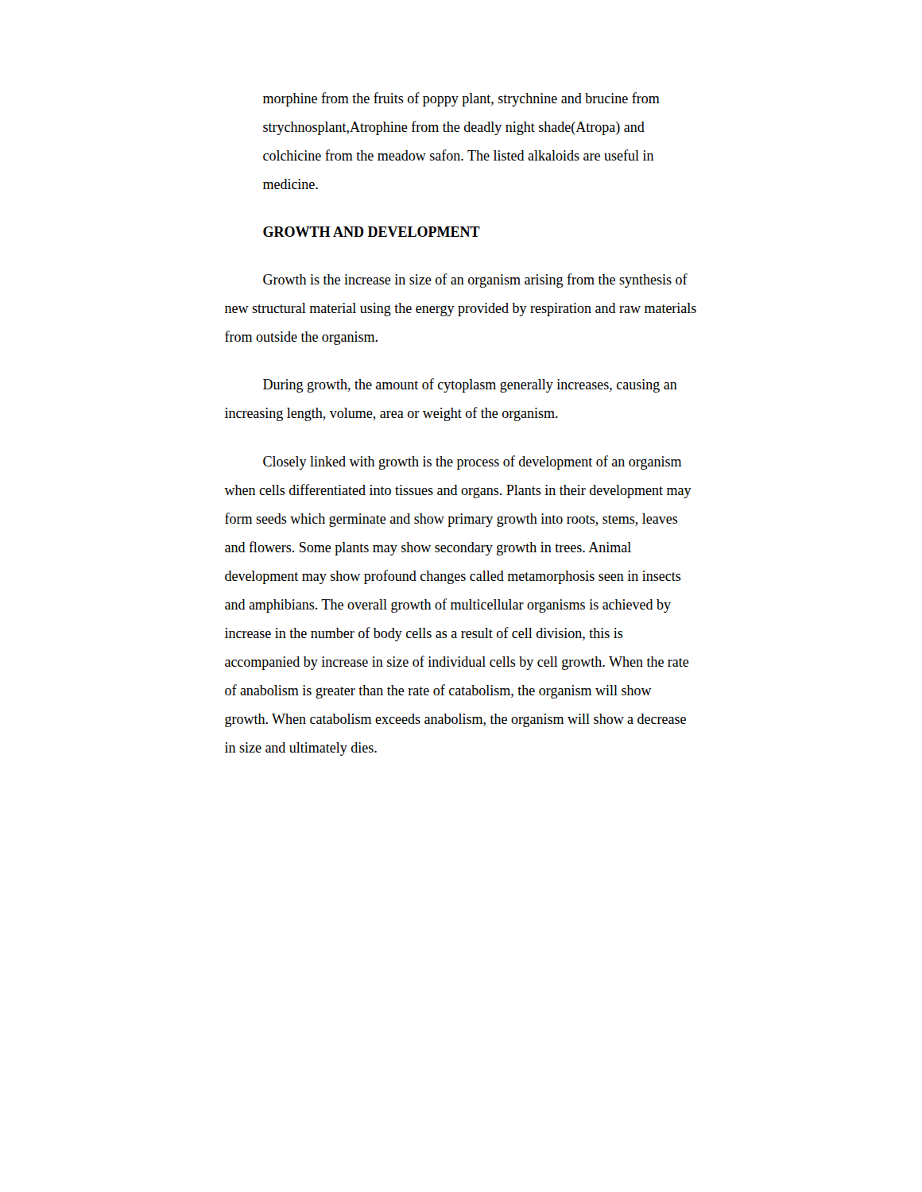morphine from the fruits of poppy plant, strychnine and brucine from strychnosplant,Atrophine from the deadly night shade(Atropa) and colchicine from the meadow safon. The listed alkaloids are useful in medicine.
Growth and Development
Growth is the increase in size of an organism arising from the synthesis of new structural material using the energy provided by respiration and raw materials from outside the organism.
During growth, the amount of cytoplasm generally increases, causing an increasing length, volume, area or weight of the organism.
Closely linked with growth is the process of development of an organism when cells differentiated into tissues and organs. Plants in their development may form seeds which germinate and show primary growth into roots, stems, leaves and flowers. Some plants may show secondary growth in trees. Animal development may show profound changes called metamorphosis seen in insects and amphibians. The overall growth of multicellular organisms is achieved by increase in the number of body cells as a result of cell division, this is accompanied by increase in size of individual cells by cell growth. When the rate of anabolism is greater than the rate of catabolism, the organism will show growth. When catabolism exceeds anabolism, the organism will show a decrease in size and ultimately dies.